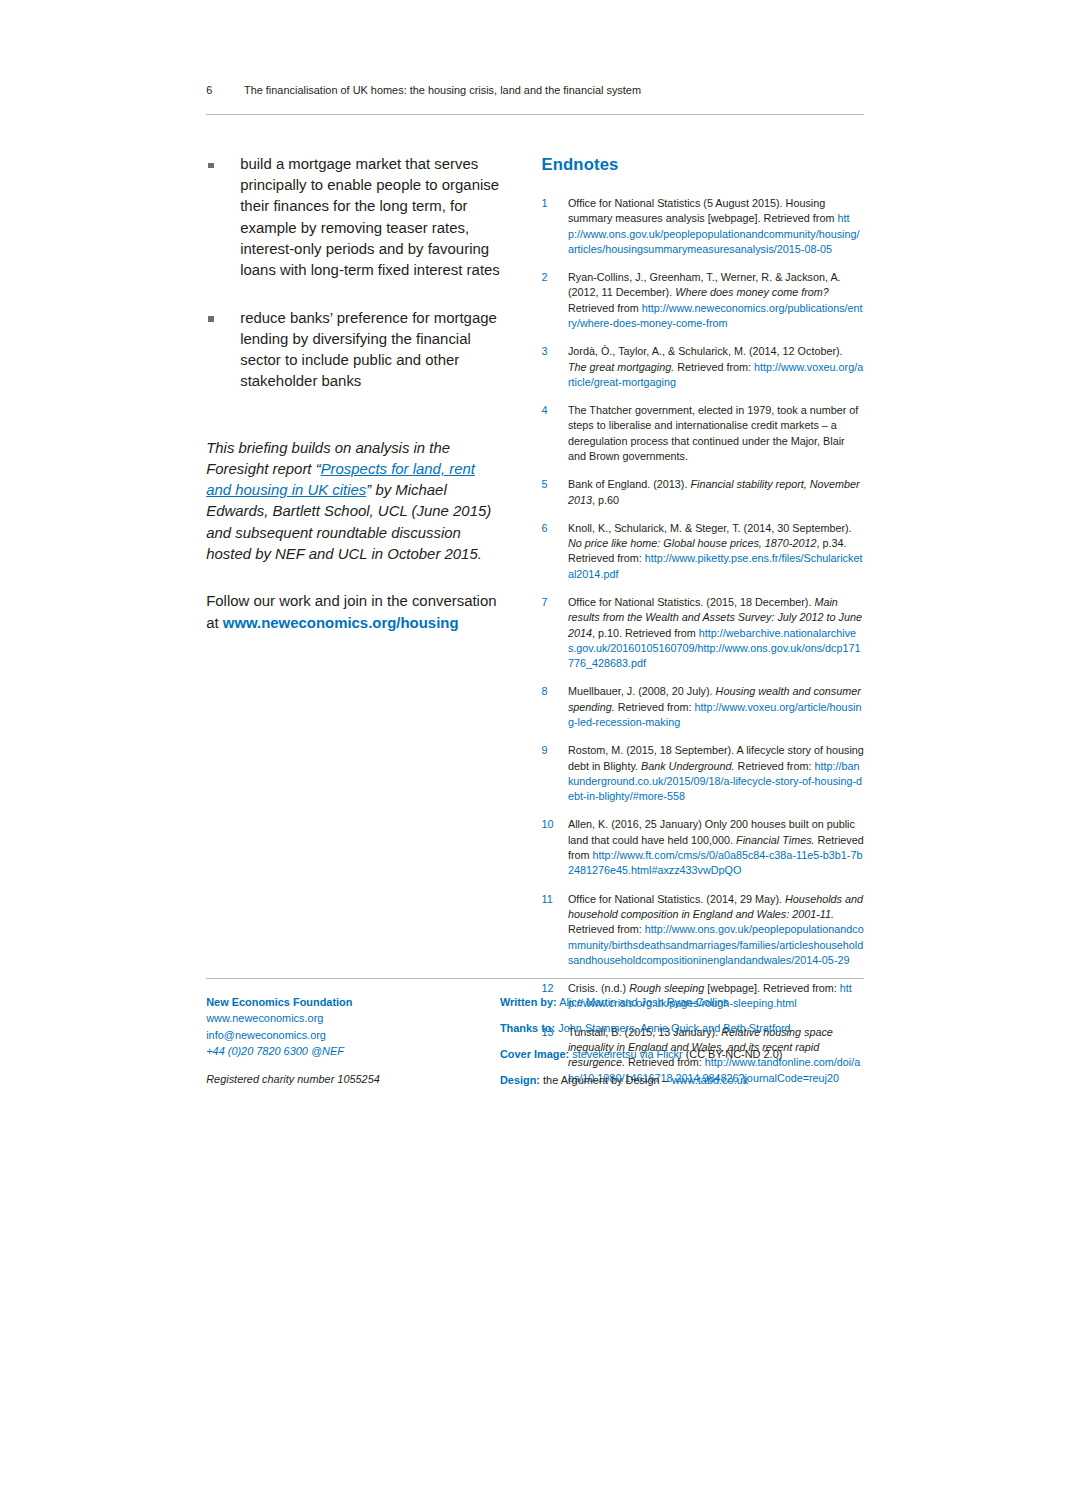6 The financialisation of UK homes: the housing crisis, land and the financial system
build a mortgage market that serves principally to enable people to organise their finances for the long term, for example by removing teaser rates, interest-only periods and by favouring loans with long-term fixed interest rates
reduce banks’ preference for mortgage lending by diversifying the financial sector to include public and other stakeholder banks
This briefing builds on analysis in the Foresight report “Prospects for land, rent and housing in UK cities” by Michael Edwards, Bartlett School, UCL (June 2015) and subsequent roundtable discussion hosted by NEF and UCL in October 2015.
Follow our work and join in the conversation at www.neweconomics.org/housing
Endnotes
Office for National Statistics (5 August 2015). Housing summary measures analysis [webpage]. Retrieved from http://www.ons.gov.uk/peoplepopulationandcommunity/housing/articles/housingsummarymeasuresanalysis/2015-08-05
Ryan-Collins, J., Greenham, T., Werner, R. & Jackson, A. (2012, 11 December). Where does money come from? Retrieved from http://www.neweconomics.org/publications/entry/where-does-money-come-from
Jordà, Ò., Taylor, A., & Schularick, M. (2014, 12 October). The great mortgaging. Retrieved from: http://www.voxeu.org/article/great-mortgaging
The Thatcher government, elected in 1979, took a number of steps to liberalise and internationalise credit markets – a deregulation process that continued under the Major, Blair and Brown governments.
Bank of England. (2013). Financial stability report, November 2013, p.60
Knoll, K., Schularick, M. & Steger, T. (2014, 30 September). No price like home: Global house prices, 1870-2012, p.34. Retrieved from: http://www.piketty.pse.ens.fr/files/Schularicketal2014.pdf
Office for National Statistics. (2015, 18 December). Main results from the Wealth and Assets Survey: July 2012 to June 2014, p.10. Retrieved from http://webarchive.nationalarchives.gov.uk/20160105160709/http://www.ons.gov.uk/ons/dcp171776_428683.pdf
Muellbauer, J. (2008, 20 July). Housing wealth and consumer spending. Retrieved from: http://www.voxeu.org/article/housing-led-recession-making
Rostom, M. (2015, 18 September). A lifecycle story of housing debt in Blighty. Bank Underground. Retrieved from: http://bankunderground.co.uk/2015/09/18/a-lifecycle-story-of-housing-debt-in-blighty/#more-558
Allen, K. (2016, 25 January) Only 200 houses built on public land that could have held 100,000. Financial Times. Retrieved from http://www.ft.com/cms/s/0/a0a85c84-c38a-11e5-b3b1-7b2481276e45.html#axzz433vwDpQO
Office for National Statistics. (2014, 29 May). Households and household composition in England and Wales: 2001-11. Retrieved from: http://www.ons.gov.uk/peoplepopulationandcommunity/birthsdeathsandmarriages/families/articleshouseholdsandhouseholdcompositioninenglandandwales/2014-05-29
Crisis. (n.d.) Rough sleeping [webpage]. Retrieved from: http://www.crisis.org.uk/pages/rough-sleeping.html
Tunstall, B. (2015, 13 January). Relative housing space inequality in England and Wales, and its recent rapid resurgence. Retrieved from: http://www.tandfonline.com/doi/abs/10.1080/14616718.2014.984826?journalCode=reuj20
New Economics Foundation
www.neweconomics.org
info@neweconomics.org
+44 (0)20 7820 6300 @NEF
Registered charity number 1055254
Written by: Alice Martin and Josh Ryan-Collins
Thanks to: John Stammers, Annie Quick and Beth Stratford
Cover Image: stevekeiretsu via Flickr (CC BY-NC-ND 2.0)
Design: the Argument by Design – www.tabd.co.uk